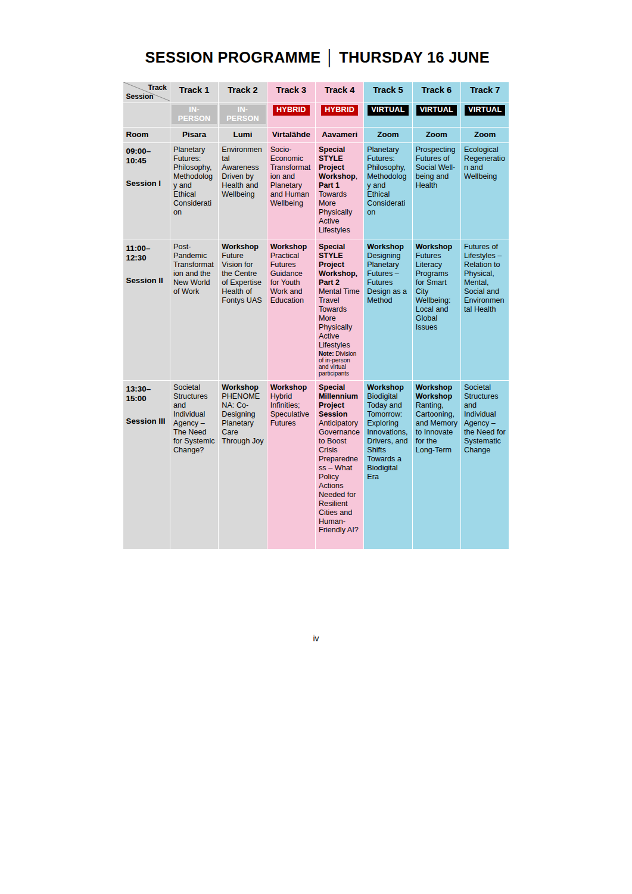SESSION PROGRAMME │ THURSDAY 16 JUNE
| Track Session | Track 1 | Track 2 | Track 3 | Track 4 | Track 5 | Track 6 | Track 7 |
| | IN-PERSON | IN-PERSON | HYBRID | HYBRID | VIRTUAL | VIRTUAL | VIRTUAL |
| Room | Pisara | Lumi | Virtalähde | Aavameri | Zoom | Zoom | Zoom |
| 09:00–10:45 Session I | Planetary Futures: Philosophy, Methodology and Ethical Consideration | Environmental Awareness Driven by Health and Wellbeing | Socio-Economic Transformation and Planetary and Human Wellbeing | Special STYLE Project Workshop , Part 1 Towards More Physically Active Lifestyles | Planetary Futures: Philosophy, Methodology and Ethical Consideration | Prospecting Futures of Social Well-being and Health | Ecological Regeneration and Wellbeing |
| 11:00–12:30 Session II | Post-Pandemic Transformation and the New World of Work | Workshop Future Vision for the Centre of Expertise Health of Fontys UAS | Workshop Practical Futures Guidance for Youth Work and Education | Special STYLE Project Workshop, Part 2 Mental Time Travel Towards More Physically Active Lifestyles Note: Division of in-person and virtual participants | Workshop Designing Planetary Futures – Futures Design as a Method | Workshop Futures Literacy Programs for Smart City Wellbeing: Local and Global Issues | Futures of Lifestyles – Relation to Physical, Mental, Social and Environmental Health |
| 13:30–15:00 Session III | Societal Structures and Individual Agency – The Need for Systemic Change? | Workshop PHENOMENA: Co-Designing Planetary Care Through Joy | Workshop Hybrid Infinities; Speculative Futures | Special Millennium Project Session Anticipatory Governance to Boost Crisis Preparedness – What Policy Actions Needed for Resilient Cities and Human-Friendly AI? | Workshop Biodigital Today and Tomorrow: Exploring Innovations, Drivers, and Shifts Towards a Biodigital Era | Workshop Workshop Ranting, Cartooning, and Memory to Innovate for the Long-Term | Societal Structures and Individual Agency – the Need for Systematic Change |
iv